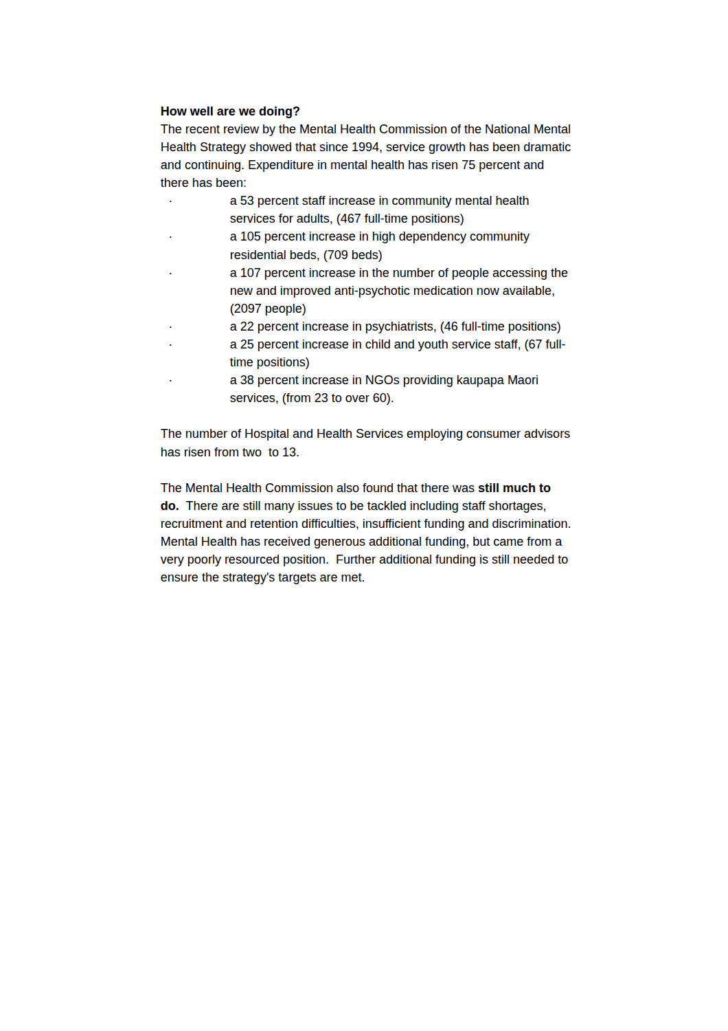How well are we doing?
The recent review by the Mental Health Commission of the National Mental Health Strategy showed that since 1994, service growth has been dramatic and continuing. Expenditure in mental health has risen 75 percent and there has been:
a 53 percent staff increase in community mental health services for adults, (467 full-time positions)
a 105 percent increase in high dependency community residential beds, (709 beds)
a 107 percent increase in the number of people accessing the new and improved anti-psychotic medication now available, (2097 people)
a 22 percent increase in psychiatrists, (46 full-time positions)
a 25 percent increase in child and youth service staff, (67 full-time positions)
a 38 percent increase in NGOs providing kaupapa Maori services, (from 23 to over 60).
The number of Hospital and Health Services employing consumer advisors has risen from two to 13.
The Mental Health Commission also found that there was still much to do. There are still many issues to be tackled including staff shortages, recruitment and retention difficulties, insufficient funding and discrimination. Mental Health has received generous additional funding, but came from a very poorly resourced position. Further additional funding is still needed to ensure the strategy's targets are met.